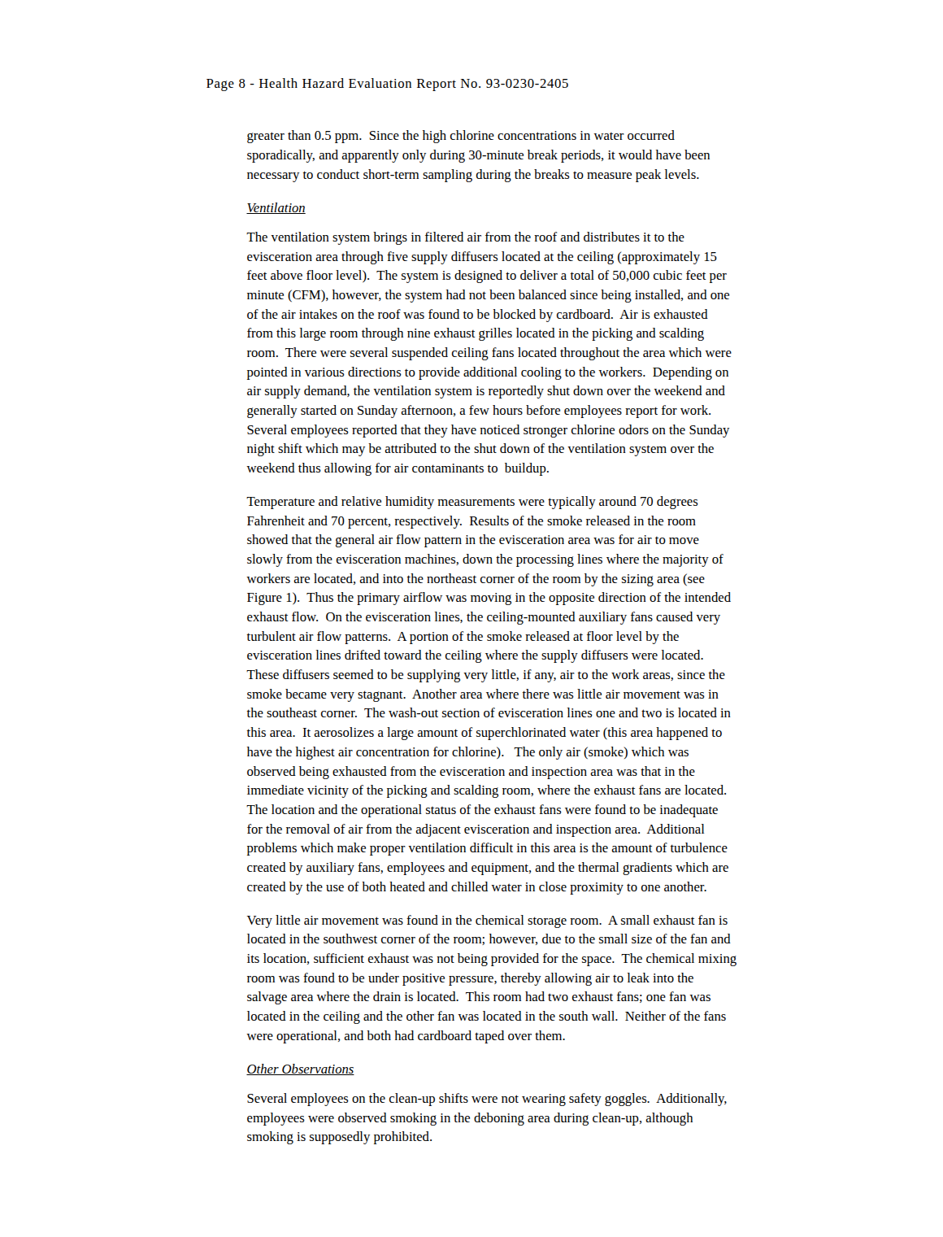Page 8 - Health Hazard Evaluation Report No. 93-0230-2405
greater than 0.5 ppm. Since the high chlorine concentrations in water occurred sporadically, and apparently only during 30-minute break periods, it would have been necessary to conduct short-term sampling during the breaks to measure peak levels.
Ventilation
The ventilation system brings in filtered air from the roof and distributes it to the evisceration area through five supply diffusers located at the ceiling (approximately 15 feet above floor level). The system is designed to deliver a total of 50,000 cubic feet per minute (CFM), however, the system had not been balanced since being installed, and one of the air intakes on the roof was found to be blocked by cardboard. Air is exhausted from this large room through nine exhaust grilles located in the picking and scalding room. There were several suspended ceiling fans located throughout the area which were pointed in various directions to provide additional cooling to the workers. Depending on air supply demand, the ventilation system is reportedly shut down over the weekend and generally started on Sunday afternoon, a few hours before employees report for work. Several employees reported that they have noticed stronger chlorine odors on the Sunday night shift which may be attributed to the shut down of the ventilation system over the weekend thus allowing for air contaminants to buildup.
Temperature and relative humidity measurements were typically around 70 degrees Fahrenheit and 70 percent, respectively. Results of the smoke released in the room showed that the general air flow pattern in the evisceration area was for air to move slowly from the evisceration machines, down the processing lines where the majority of workers are located, and into the northeast corner of the room by the sizing area (see Figure 1). Thus the primary airflow was moving in the opposite direction of the intended exhaust flow. On the evisceration lines, the ceiling-mounted auxiliary fans caused very turbulent air flow patterns. A portion of the smoke released at floor level by the evisceration lines drifted toward the ceiling where the supply diffusers were located. These diffusers seemed to be supplying very little, if any, air to the work areas, since the smoke became very stagnant. Another area where there was little air movement was in the southeast corner. The wash-out section of evisceration lines one and two is located in this area. It aerosolizes a large amount of superchlorinated water (this area happened to have the highest air concentration for chlorine). The only air (smoke) which was observed being exhausted from the evisceration and inspection area was that in the immediate vicinity of the picking and scalding room, where the exhaust fans are located. The location and the operational status of the exhaust fans were found to be inadequate for the removal of air from the adjacent evisceration and inspection area. Additional problems which make proper ventilation difficult in this area is the amount of turbulence created by auxiliary fans, employees and equipment, and the thermal gradients which are created by the use of both heated and chilled water in close proximity to one another.
Very little air movement was found in the chemical storage room. A small exhaust fan is located in the southwest corner of the room; however, due to the small size of the fan and its location, sufficient exhaust was not being provided for the space. The chemical mixing room was found to be under positive pressure, thereby allowing air to leak into the salvage area where the drain is located. This room had two exhaust fans; one fan was located in the ceiling and the other fan was located in the south wall. Neither of the fans were operational, and both had cardboard taped over them.
Other Observations
Several employees on the clean-up shifts were not wearing safety goggles. Additionally, employees were observed smoking in the deboning area during clean-up, although smoking is supposedly prohibited.